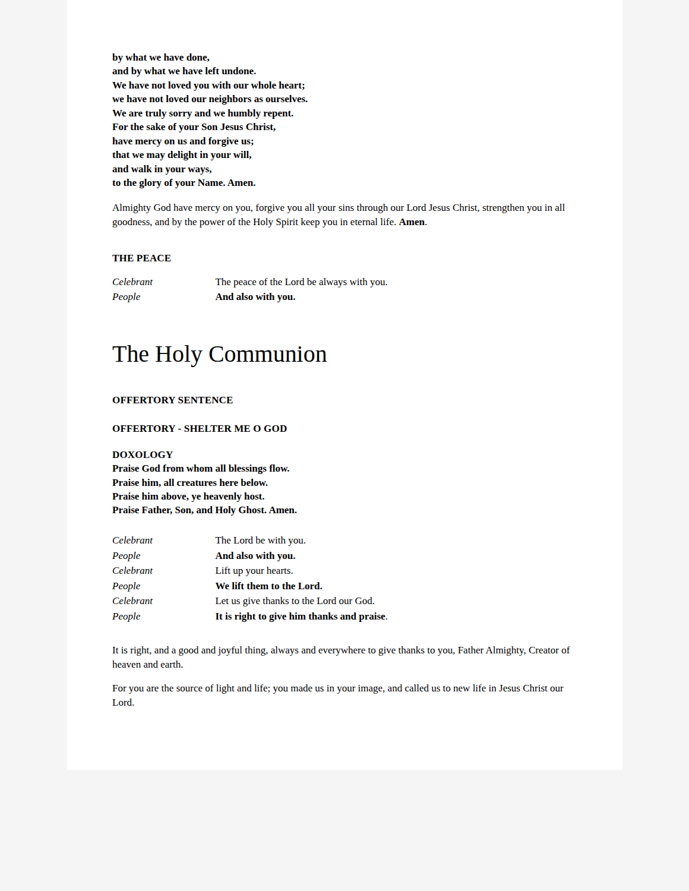by what we have done,
and by what we have left undone.
We have not loved you with our whole heart;
we have not loved our neighbors as ourselves.
We are truly sorry and we humbly repent.
For the sake of your Son Jesus Christ,
have mercy on us and forgive us;
that we may delight in your will,
and walk in your ways,
to the glory of your Name. Amen.
Almighty God have mercy on you, forgive you all your sins through our Lord Jesus Christ, strengthen you in all goodness, and by the power of the Holy Spirit keep you in eternal life. Amen.
THE PEACE
| Celebrant | The peace of the Lord be always with you. |
| People | And also with you. |
The Holy Communion
OFFERTORY SENTENCE
OFFERTORY - SHELTER ME O GOD
DOXOLOGY
Praise God from whom all blessings flow.
Praise him, all creatures here below.
Praise him above, ye heavenly host.
Praise Father, Son, and Holy Ghost. Amen.
| Celebrant | The Lord be with you. |
| People | And also with you. |
| Celebrant | Lift up your hearts. |
| People | We lift them to the Lord. |
| Celebrant | Let us give thanks to the Lord our God. |
| People | It is right to give him thanks and praise . |
It is right, and a good and joyful thing, always and everywhere to give thanks to you, Father Almighty, Creator of heaven and earth.
For you are the source of light and life; you made us in your image, and called us to new life in Jesus Christ our Lord.